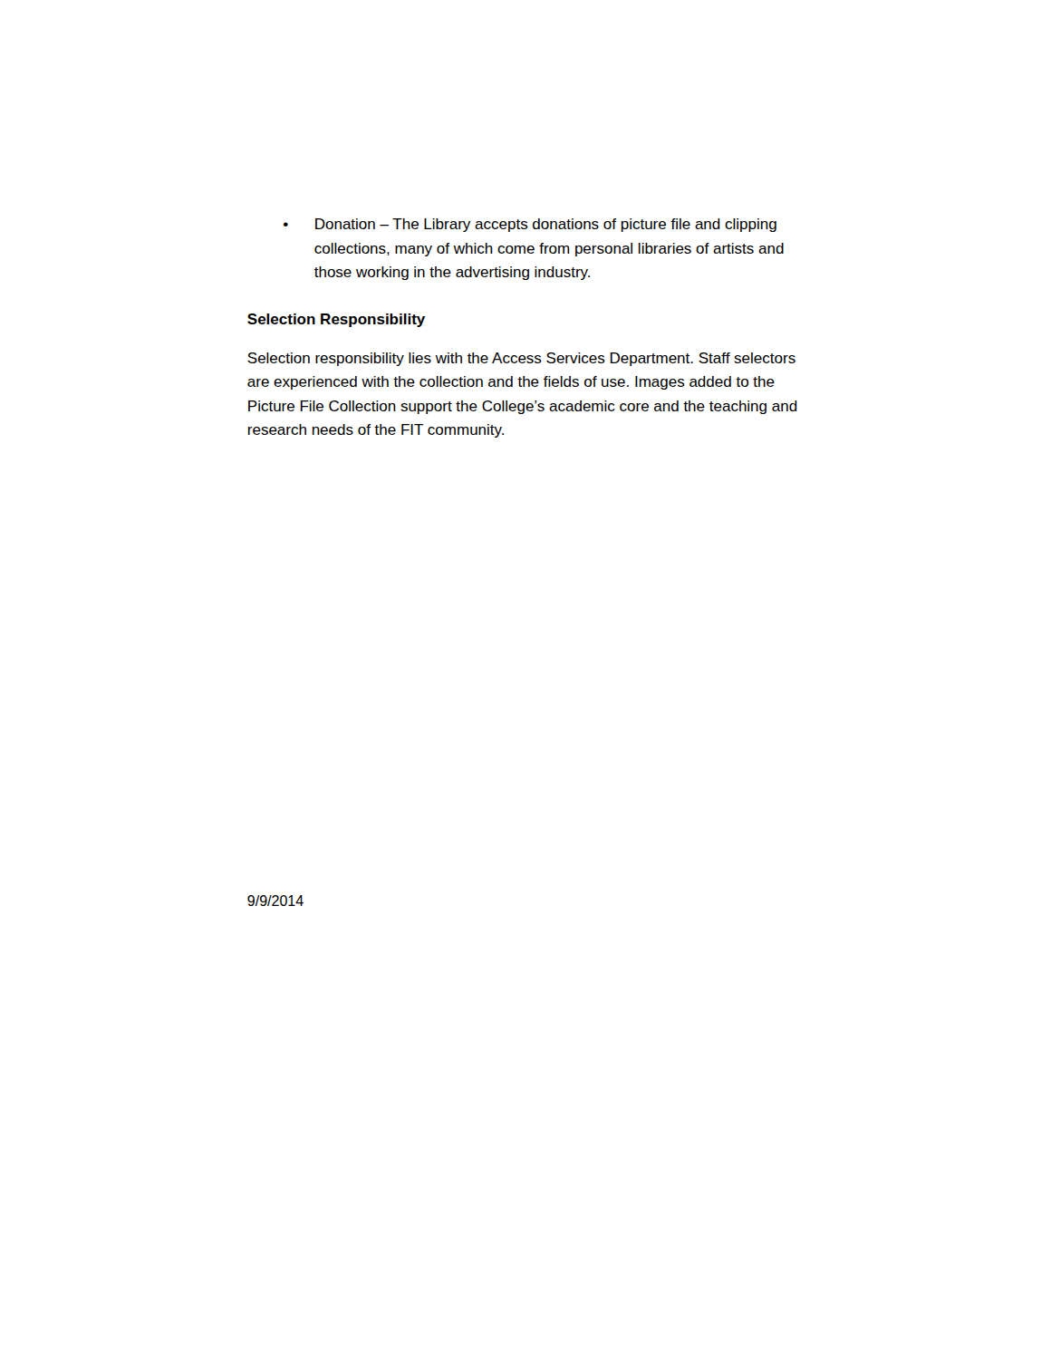Donation – The Library accepts donations of picture file and clipping collections, many of which come from personal libraries of artists and those working in the advertising industry.
Selection Responsibility
Selection responsibility lies with the Access Services Department. Staff selectors are experienced with the collection and the fields of use. Images added to the Picture File Collection support the College’s academic core and the teaching and research needs of the FIT community.
9/9/2014